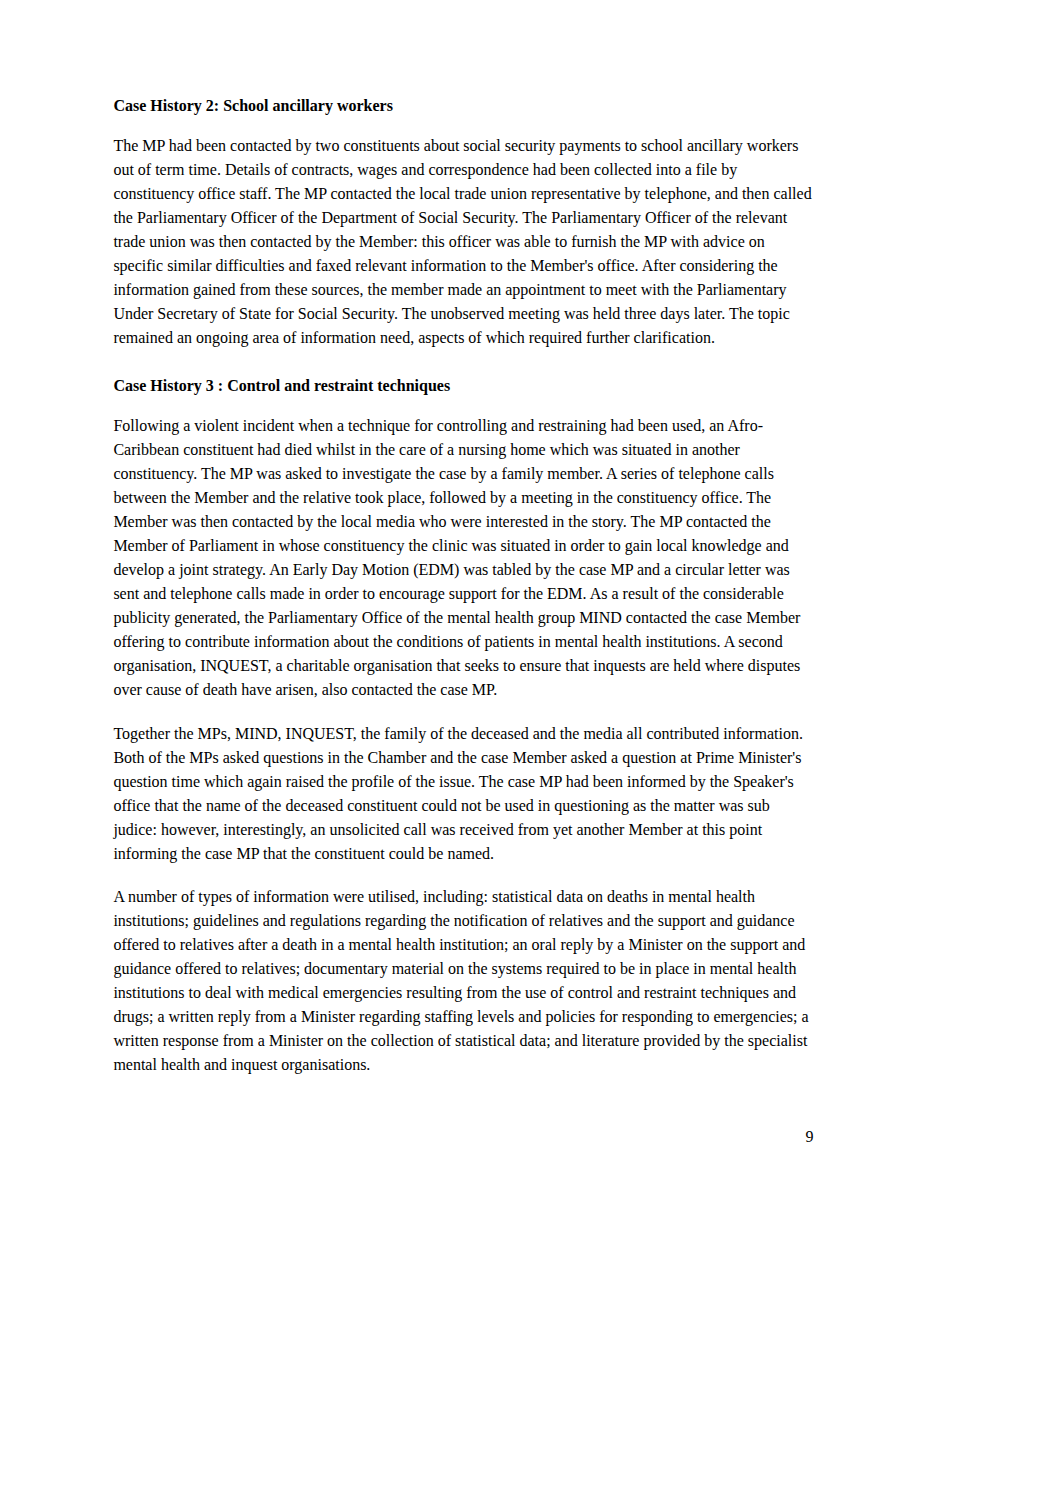Case History 2: School ancillary workers
The MP had been contacted by two constituents about social security payments to school ancillary workers out of term time. Details of contracts, wages and correspondence had been collected into a file by constituency office staff. The MP contacted the local trade union representative by telephone, and then called the Parliamentary Officer of the Department of Social Security. The Parliamentary Officer of the relevant trade union was then contacted by the Member: this officer was able to furnish the MP with advice on specific similar difficulties and faxed relevant information to the Member's office. After considering the information gained from these sources, the member made an appointment to meet with the Parliamentary Under Secretary of State for Social Security. The unobserved meeting was held three days later. The topic remained an ongoing area of information need, aspects of which required further clarification.
Case History 3 : Control and restraint techniques
Following a violent incident when a technique for controlling and restraining had been used, an Afro-Caribbean constituent had died whilst in the care of a nursing home which was situated in another constituency. The MP was asked to investigate the case by a family member. A series of telephone calls between the Member and the relative took place, followed by a meeting in the constituency office. The Member was then contacted by the local media who were interested in the story. The MP contacted the Member of Parliament in whose constituency the clinic was situated in order to gain local knowledge and develop a joint strategy. An Early Day Motion (EDM) was tabled by the case MP and a circular letter was sent and telephone calls made in order to encourage support for the EDM. As a result of the considerable publicity generated, the Parliamentary Office of the mental health group MIND contacted the case Member offering to contribute information about the conditions of patients in mental health institutions. A second organisation, INQUEST, a charitable organisation that seeks to ensure that inquests are held where disputes over cause of death have arisen, also contacted the case MP.
Together the MPs, MIND, INQUEST, the family of the deceased and the media all contributed information. Both of the MPs asked questions in the Chamber and the case Member asked a question at Prime Minister's question time which again raised the profile of the issue. The case MP had been informed by the Speaker's office that the name of the deceased constituent could not be used in questioning as the matter was sub judice: however, interestingly, an unsolicited call was received from yet another Member at this point informing the case MP that the constituent could be named.
A number of types of information were utilised, including: statistical data on deaths in mental health institutions; guidelines and regulations regarding the notification of relatives and the support and guidance offered to relatives after a death in a mental health institution; an oral reply by a Minister on the support and guidance offered to relatives; documentary material on the systems required to be in place in mental health institutions to deal with medical emergencies resulting from the use of control and restraint techniques and drugs; a written reply from a Minister regarding staffing levels and policies for responding to emergencies; a written response from a Minister on the collection of statistical data; and literature provided by the specialist mental health and inquest organisations.
9